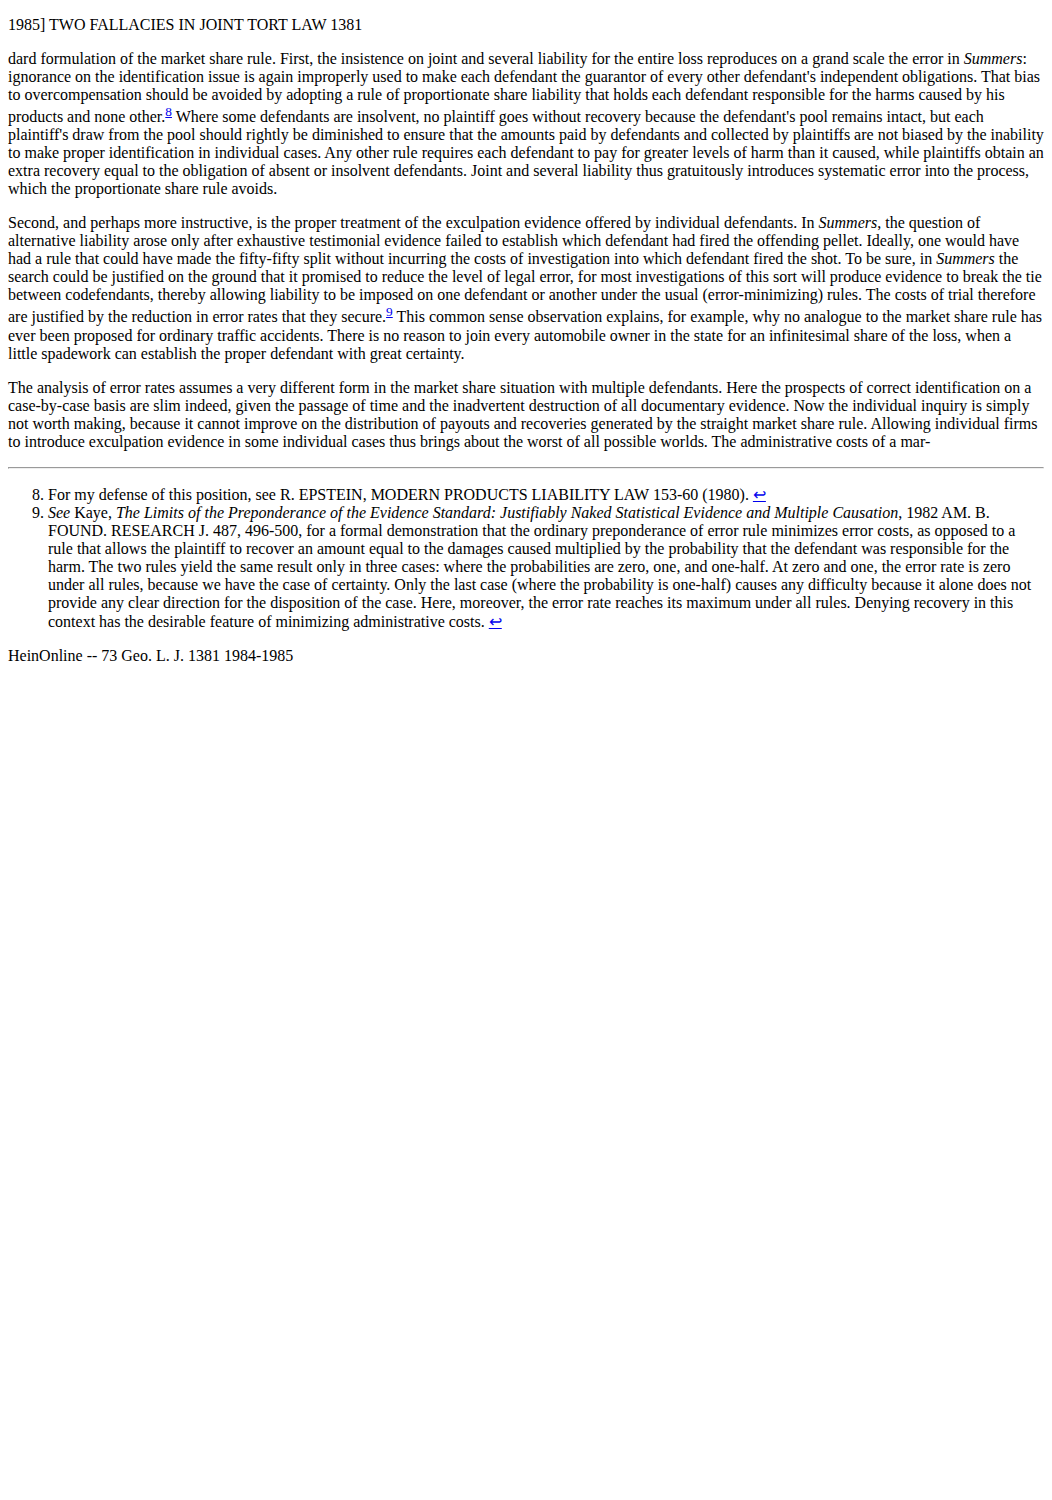1985] TWO FALLACIES IN JOINT TORT LAW 1381
dard formulation of the market share rule. First, the insistence on joint and several liability for the entire loss reproduces on a grand scale the error in Summers: ignorance on the identification issue is again improperly used to make each defendant the guarantor of every other defendant's independent obligations. That bias to overcompensation should be avoided by adopting a rule of proportionate share liability that holds each defendant responsible for the harms caused by his products and none other.8 Where some defendants are insolvent, no plaintiff goes without recovery because the defendant's pool remains intact, but each plaintiff's draw from the pool should rightly be diminished to ensure that the amounts paid by defendants and collected by plaintiffs are not biased by the inability to make proper identification in individual cases. Any other rule requires each defendant to pay for greater levels of harm than it caused, while plaintiffs obtain an extra recovery equal to the obligation of absent or insolvent defendants. Joint and several liability thus gratuitously introduces systematic error into the process, which the proportionate share rule avoids.
Second, and perhaps more instructive, is the proper treatment of the exculpation evidence offered by individual defendants. In Summers, the question of alternative liability arose only after exhaustive testimonial evidence failed to establish which defendant had fired the offending pellet. Ideally, one would have had a rule that could have made the fifty-fifty split without incurring the costs of investigation into which defendant fired the shot. To be sure, in Summers the search could be justified on the ground that it promised to reduce the level of legal error, for most investigations of this sort will produce evidence to break the tie between codefendants, thereby allowing liability to be imposed on one defendant or another under the usual (error-minimizing) rules. The costs of trial therefore are justified by the reduction in error rates that they secure.9 This common sense observation explains, for example, why no analogue to the market share rule has ever been proposed for ordinary traffic accidents. There is no reason to join every automobile owner in the state for an infinitesimal share of the loss, when a little spadework can establish the proper defendant with great certainty.
The analysis of error rates assumes a very different form in the market share situation with multiple defendants. Here the prospects of correct identification on a case-by-case basis are slim indeed, given the passage of time and the inadvertent destruction of all documentary evidence. Now the individual inquiry is simply not worth making, because it cannot improve on the distribution of payouts and recoveries generated by the straight market share rule. Allowing individual firms to introduce exculpation evidence in some individual cases thus brings about the worst of all possible worlds. The administrative costs of a mar-
For my defense of this position, see R. EPSTEIN, MODERN PRODUCTS LIABILITY LAW 153-60 (1980). ↩
See Kaye, The Limits of the Preponderance of the Evidence Standard: Justifiably Naked Statistical Evidence and Multiple Causation, 1982 AM. B. FOUND. RESEARCH J. 487, 496-500, for a formal demonstration that the ordinary preponderance of error rule minimizes error costs, as opposed to a rule that allows the plaintiff to recover an amount equal to the damages caused multiplied by the probability that the defendant was responsible for the harm. The two rules yield the same result only in three cases: where the probabilities are zero, one, and one-half. At zero and one, the error rate is zero under all rules, because we have the case of certainty. Only the last case (where the probability is one-half) causes any difficulty because it alone does not provide any clear direction for the disposition of the case. Here, moreover, the error rate reaches its maximum under all rules. Denying recovery in this context has the desirable feature of minimizing administrative costs. ↩
HeinOnline -- 73 Geo. L. J. 1381 1984-1985